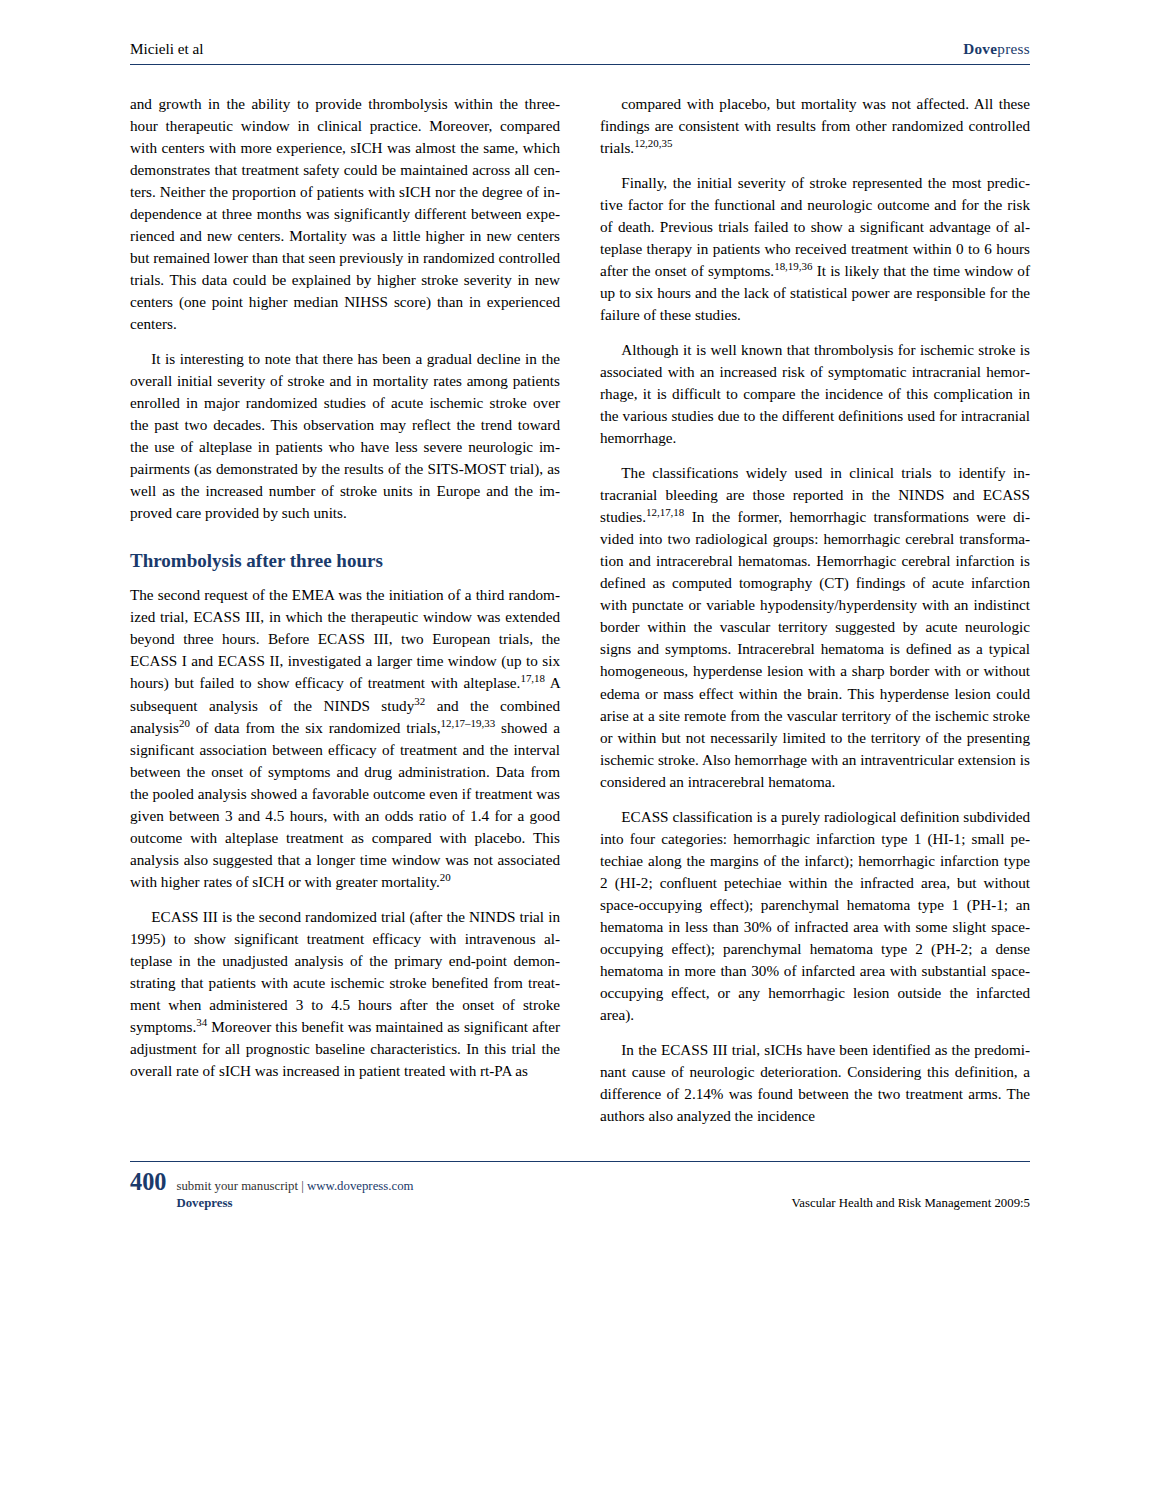Micieli et al
Dovepress
and growth in the ability to provide thrombolysis within the three-hour therapeutic window in clinical practice. Moreover, compared with centers with more experience, sICH was almost the same, which demonstrates that treatment safety could be maintained across all centers. Neither the proportion of patients with sICH nor the degree of independence at three months was significantly different between experienced and new centers. Mortality was a little higher in new centers but remained lower than that seen previously in randomized controlled trials. This data could be explained by higher stroke severity in new centers (one point higher median NIHSS score) than in experienced centers.
It is interesting to note that there has been a gradual decline in the overall initial severity of stroke and in mortality rates among patients enrolled in major randomized studies of acute ischemic stroke over the past two decades. This observation may reflect the trend toward the use of alteplase in patients who have less severe neurologic impairments (as demonstrated by the results of the SITS-MOST trial), as well as the increased number of stroke units in Europe and the improved care provided by such units.
Thrombolysis after three hours
The second request of the EMEA was the initiation of a third randomized trial, ECASS III, in which the therapeutic window was extended beyond three hours. Before ECASS III, two European trials, the ECASS I and ECASS II, investigated a larger time window (up to six hours) but failed to show efficacy of treatment with alteplase.17,18 A subsequent analysis of the NINDS study32 and the combined analysis20 of data from the six randomized trials,12,17–19,33 showed a significant association between efficacy of treatment and the interval between the onset of symptoms and drug administration. Data from the pooled analysis showed a favorable outcome even if treatment was given between 3 and 4.5 hours, with an odds ratio of 1.4 for a good outcome with alteplase treatment as compared with placebo. This analysis also suggested that a longer time window was not associated with higher rates of sICH or with greater mortality.20
ECASS III is the second randomized trial (after the NINDS trial in 1995) to show significant treatment efficacy with intravenous alteplase in the unadjusted analysis of the primary end-point demonstrating that patients with acute ischemic stroke benefited from treatment when administered 3 to 4.5 hours after the onset of stroke symptoms.34 Moreover this benefit was maintained as significant after adjustment for all prognostic baseline characteristics. In this trial the overall rate of sICH was increased in patient treated with rt-PA as
compared with placebo, but mortality was not affected. All these findings are consistent with results from other randomized controlled trials.12,20,35
Finally, the initial severity of stroke represented the most predictive factor for the functional and neurologic outcome and for the risk of death. Previous trials failed to show a significant advantage of alteplase therapy in patients who received treatment within 0 to 6 hours after the onset of symptoms.18,19,36 It is likely that the time window of up to six hours and the lack of statistical power are responsible for the failure of these studies.
Although it is well known that thrombolysis for ischemic stroke is associated with an increased risk of symptomatic intracranial hemorrhage, it is difficult to compare the incidence of this complication in the various studies due to the different definitions used for intracranial hemorrhage.
The classifications widely used in clinical trials to identify intracranial bleeding are those reported in the NINDS and ECASS studies.12,17,18 In the former, hemorrhagic transformations were divided into two radiological groups: hemorrhagic cerebral transformation and intracerebral hematomas. Hemorrhagic cerebral infarction is defined as computed tomography (CT) findings of acute infarction with punctate or variable hypodensity/hyperdensity with an indistinct border within the vascular territory suggested by acute neurologic signs and symptoms. Intracerebral hematoma is defined as a typical homogeneous, hyperdense lesion with a sharp border with or without edema or mass effect within the brain. This hyperdense lesion could arise at a site remote from the vascular territory of the ischemic stroke or within but not necessarily limited to the territory of the presenting ischemic stroke. Also hemorrhage with an intraventricular extension is considered an intracerebral hematoma.
ECASS classification is a purely radiological definition subdivided into four categories: hemorrhagic infarction type 1 (HI-1; small petechiae along the margins of the infarct); hemorrhagic infarction type 2 (HI-2; confluent petechiae within the infracted area, but without space-occupying effect); parenchymal hematoma type 1 (PH-1; an hematoma in less than 30% of infracted area with some slight space-occupying effect); parenchymal hematoma type 2 (PH-2; a dense hematoma in more than 30% of infarcted area with substantial space-occupying effect, or any hemorrhagic lesion outside the infarcted area).
In the ECASS III trial, sICHs have been identified as the predominant cause of neurologic deterioration. Considering this definition, a difference of 2.14% was found between the two treatment arms. The authors also analyzed the incidence
400
submit your manuscript | www.dovepress.com Dovepress
Vascular Health and Risk Management 2009:5